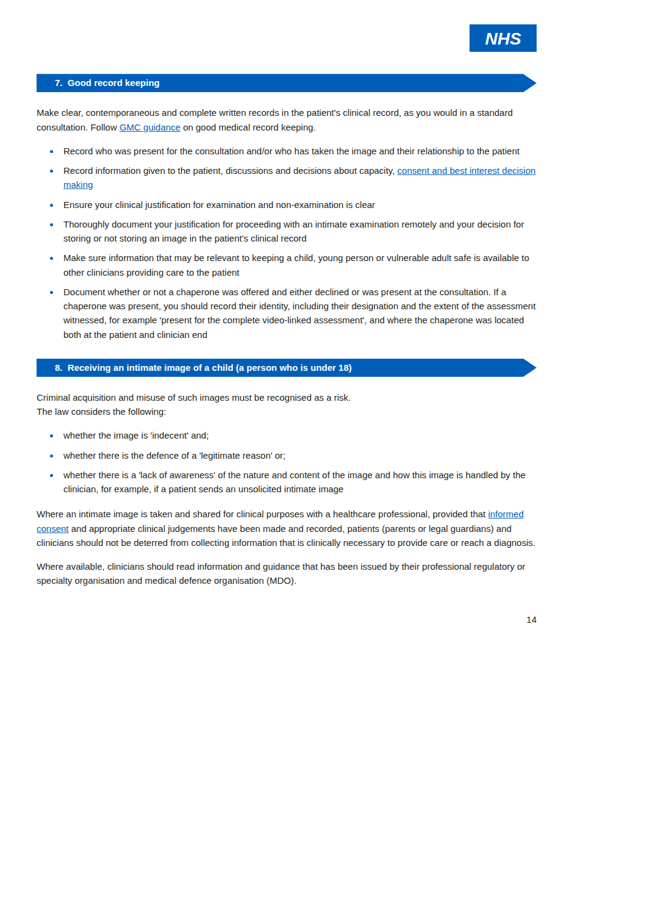NHS
7. Good record keeping
Make clear, contemporaneous and complete written records in the patient's clinical record, as you would in a standard consultation. Follow GMC guidance on good medical record keeping.
Record who was present for the consultation and/or who has taken the image and their relationship to the patient
Record information given to the patient, discussions and decisions about capacity, consent and best interest decision making
Ensure your clinical justification for examination and non-examination is clear
Thoroughly document your justification for proceeding with an intimate examination remotely and your decision for storing or not storing an image in the patient's clinical record
Make sure information that may be relevant to keeping a child, young person or vulnerable adult safe is available to other clinicians providing care to the patient
Document whether or not a chaperone was offered and either declined or was present at the consultation. If a chaperone was present, you should record their identity, including their designation and the extent of the assessment witnessed, for example 'present for the complete video-linked assessment', and where the chaperone was located both at the patient and clinician end
8. Receiving an intimate image of a child (a person who is under 18)
Criminal acquisition and misuse of such images must be recognised as a risk.
The law considers the following:
whether the image is 'indecent' and;
whether there is the defence of a 'legitimate reason' or;
whether there is a 'lack of awareness' of the nature and content of the image and how this image is handled by the clinician, for example, if a patient sends an unsolicited intimate image
Where an intimate image is taken and shared for clinical purposes with a healthcare professional, provided that informed consent and appropriate clinical judgements have been made and recorded, patients (parents or legal guardians) and clinicians should not be deterred from collecting information that is clinically necessary to provide care or reach a diagnosis.
Where available, clinicians should read information and guidance that has been issued by their professional regulatory or specialty organisation and medical defence organisation (MDO).
14